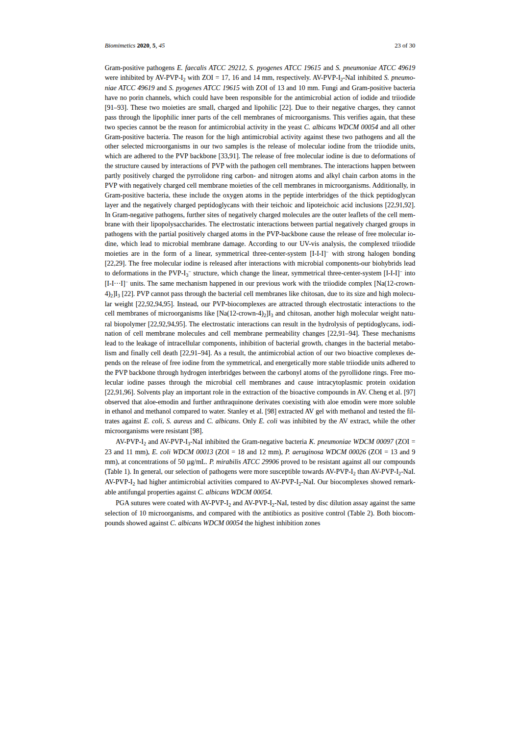Biomimetics 2020, 5, 45 23 of 30
Gram-positive pathogens E. faecalis ATCC 29212, S. pyogenes ATCC 19615 and S. pneumoniae ATCC 49619 were inhibited by AV-PVP-I2 with ZOI = 17, 16 and 14 mm, respectively. AV-PVP-I2-NaI inhibited S. pneumoniae ATCC 49619 and S. pyogenes ATCC 19615 with ZOI of 13 and 10 mm. Fungi and Gram-positive bacteria have no porin channels, which could have been responsible for the antimicrobial action of iodide and triiodide [91–93]. These two moieties are small, charged and lipohilic [22]. Due to their negative charges, they cannot pass through the lipophilic inner parts of the cell membranes of microorganisms. This verifies again, that these two species cannot be the reason for antimicrobial activity in the yeast C. albicans WDCM 00054 and all other Gram-positive bacteria. The reason for the high antimicrobial activity against these two pathogens and all the other selected microorganisms in our two samples is the release of molecular iodine from the triiodide units, which are adhered to the PVP backbone [33,91]. The release of free molecular iodine is due to deformations of the structure caused by interactions of PVP with the pathogen cell membranes. The interactions happen between partly positively charged the pyrrolidone ring carbon- and nitrogen atoms and alkyl chain carbon atoms in the PVP with negatively charged cell membrane moieties of the cell membranes in microorganisms. Additionally, in Gram-positive bacteria, these include the oxygen atoms in the peptide interbridges of the thick peptidoglycan layer and the negatively charged peptidoglycans with their teichoic and lipoteichoic acid inclusions [22,91,92]. In Gram-negative pathogens, further sites of negatively charged molecules are the outer leaflets of the cell membrane with their lipopolysaccharides. The electrostatic interactions between partial negatively charged groups in pathogens with the partial positively charged atoms in the PVP-backbone cause the release of free molecular iodine, which lead to microbial membrane damage. According to our UV-vis analysis, the complexed triiodide moieties are in the form of a linear, symmetrical three-center-system [I-I-I]− with strong halogen bonding [22,29]. The free molecular iodine is released after interactions with microbial components-our biohybrids lead to deformations in the PVP-I3− structure, which change the linear, symmetrical three-center-system [I-I-I]− into [I-I···I]− units. The same mechanism happened in our previous work with the triiodide complex [Na(12-crown-4)2]I3 [22]. PVP cannot pass through the bacterial cell membranes like chitosan, due to its size and high molecular weight [22,92,94,95]. Instead, our PVP-biocomplexes are attracted through electrostatic interactions to the cell membranes of microorganisms like [Na(12-crown-4)2]I3 and chitosan, another high molecular weight natural biopolymer [22,92,94,95]. The electrostatic interactions can result in the hydrolysis of peptidoglycans, iodination of cell membrane molecules and cell membrane permeability changes [22,91–94]. These mechanisms lead to the leakage of intracellular components, inhibition of bacterial growth, changes in the bacterial metabolism and finally cell death [22,91–94]. As a result, the antimicrobial action of our two bioactive complexes depends on the release of free iodine from the symmetrical, and energetically more stable triiodide units adhered to the PVP backbone through hydrogen interbridges between the carbonyl atoms of the pyrollidone rings. Free molecular iodine passes through the microbial cell membranes and cause intracytoplasmic protein oxidation [22,91,96]. Solvents play an important role in the extraction of the bioactive compounds in AV. Cheng et al. [97] observed that aloe-emodin and further anthraquinone derivates coexisting with aloe emodin were more soluble in ethanol and methanol compared to water. Stanley et al. [98] extracted AV gel with methanol and tested the filtrates against E. coli, S. aureus and C. albicans. Only E. coli was inhibited by the AV extract, while the other microorganisms were resistant [98].
AV-PVP-I2 and AV-PVP-I3-NaI inhibited the Gram-negative bacteria K. pneumoniae WDCM 00097 (ZOI = 23 and 11 mm), E. coli WDCM 00013 (ZOI = 18 and 12 mm), P. aeruginosa WDCM 00026 (ZOI = 13 and 9 mm), at concentrations of 50 µg/mL. P. mirabilis ATCC 29906 proved to be resistant against all our compounds (Table 1). In general, our selection of pathogens were more susceptible towards AV-PVP-I2 than AV-PVP-I2-NaI. AV-PVP-I2 had higher antimicrobial activities compared to AV-PVP-I2-NaI. Our biocomplexes showed remarkable antifungal properties against C. albicans WDCM 00054.
PGA sutures were coated with AV-PVP-I2 and AV-PVP-I2-NaI, tested by disc dilution assay against the same selection of 10 microorganisms, and compared with the antibiotics as positive control (Table 2). Both biocompounds showed against C. albicans WDCM 00054 the highest inhibition zones